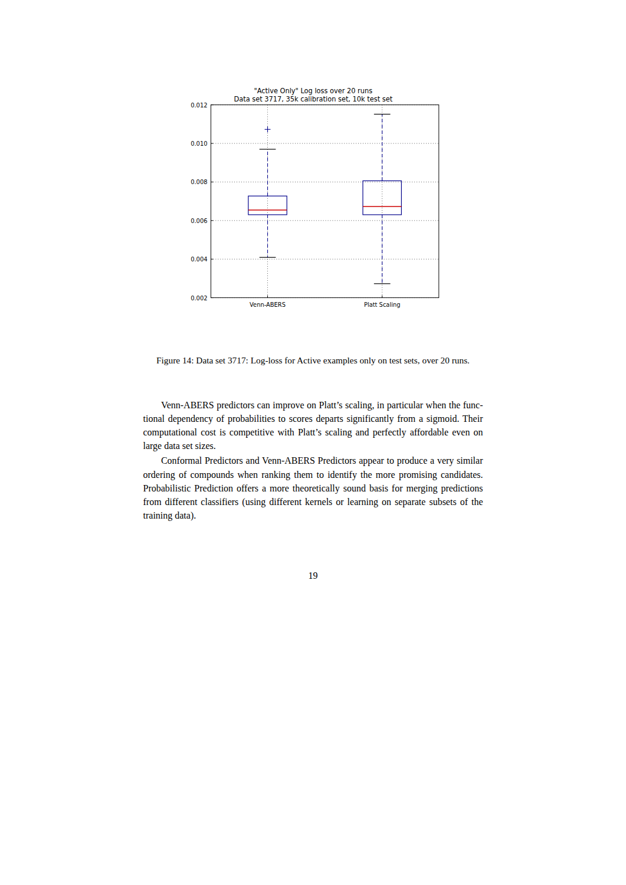"Active Only" Log loss over 20 runs Data set 3717, 35k calibration set, 10k test set 0.012 0.010 0.008 0.006 0.004 0.002 Venn-ABERS Platt Scaling
Figure 14: Data set 3717: Log-loss for Active examples only on test sets, over 20 runs.
Venn-ABERS predictors can improve on Platt’s scaling, in particular when the functional dependency of probabilities to scores departs significantly from a sigmoid. Their computational cost is competitive with Platt’s scaling and perfectly affordable even on large data set sizes.
Conformal Predictors and Venn-ABERS Predictors appear to produce a very similar ordering of compounds when ranking them to identify the more promising candidates. Probabilistic Prediction offers a more theoretically sound basis for merging predictions from different classifiers (using different kernels or learning on separate subsets of the training data).
19